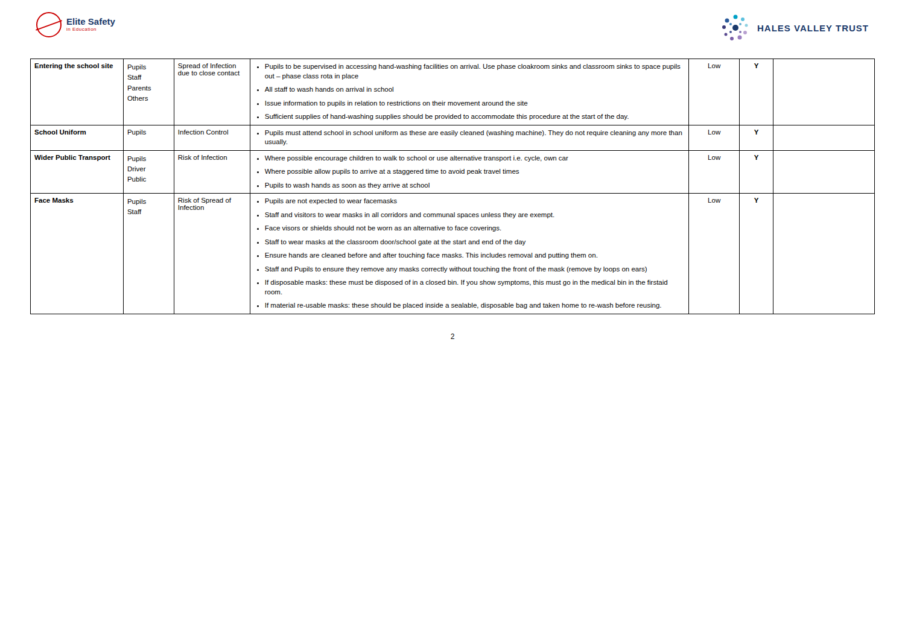Elite Safety
in Education
HALES VALLEY TRUST
| Entering the school site | Pupils Staff Parents Others | Spread of Infection due to close contact | Pupils to be supervised in accessing hand-washing facilities on arrival. Use phase cloakroom sinks and classroom sinks to space pupils out – phase class rota in place All staff to wash hands on arrival in school Issue information to pupils in relation to restrictions on their movement around the site Sufficient supplies of hand-washing supplies should be provided to accommodate this procedure at the start of the day. | Low | Y | |
| School Uniform | Pupils | Infection Control | Pupils must attend school in school uniform as these are easily cleaned (washing machine). They do not require cleaning any more than usually. | Low | Y | |
| Wider Public Transport | Pupils Driver Public | Risk of Infection | Where possible encourage children to walk to school or use alternative transport i.e. cycle, own car Where possible allow pupils to arrive at a staggered time to avoid peak travel times Pupils to wash hands as soon as they arrive at school | Low | Y | |
| Face Masks | Pupils Staff | Risk of Spread of Infection | Pupils are not expected to wear facemasks Staff and visitors to wear masks in all corridors and communal spaces unless they are exempt. Face visors or shields should not be worn as an alternative to face coverings. Staff to wear masks at the classroom door/school gate at the start and end of the day Ensure hands are cleaned before and after touching face masks. This includes removal and putting them on. Staff and Pupils to ensure they remove any masks correctly without touching the front of the mask (remove by loops on ears) If disposable masks: these must be disposed of in a closed bin. If you show symptoms, this must go in the medical bin in the firstaid room. If material re-usable masks: these should be placed inside a sealable, disposable bag and taken home to re-wash before reusing. | Low | Y | |
2